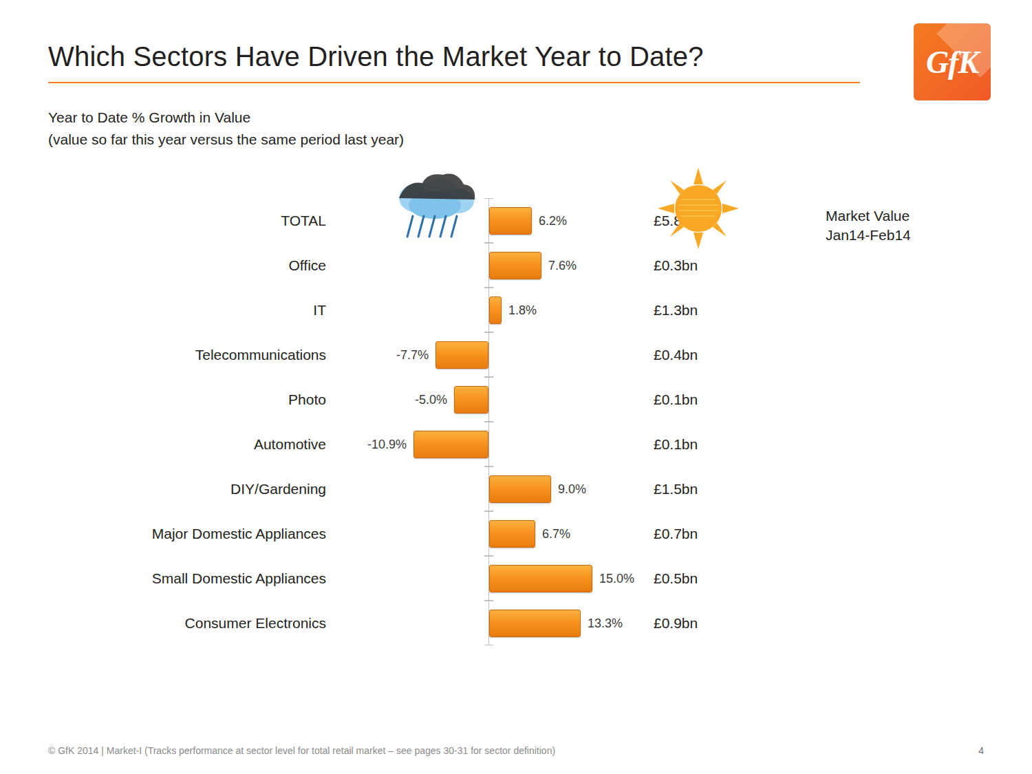GfK
Which Sectors Have Driven the Market Year to Date?
Year to Date % Growth in Value
(value so far this year versus the same period last year)
Market Value
Jan14-Feb14
TOTAL
6.2%
£5.8bn
Office
7.6%
£0.3bn
IT
1.8%
£1.3bn
Telecommunications
-7.7%
£0.4bn
Photo
-5.0%
£0.1bn
Automotive
-10.9%
£0.1bn
DIY/Gardening
9.0%
£1.5bn
Major Domestic Appliances
6.7%
£0.7bn
Small Domestic Appliances
15.0%
£0.5bn
Consumer Electronics
13.3%
£0.9bn
© GfK 2014 | Market-I (Tracks performance at sector level for total retail market – see pages 30-31 for sector definition)
4